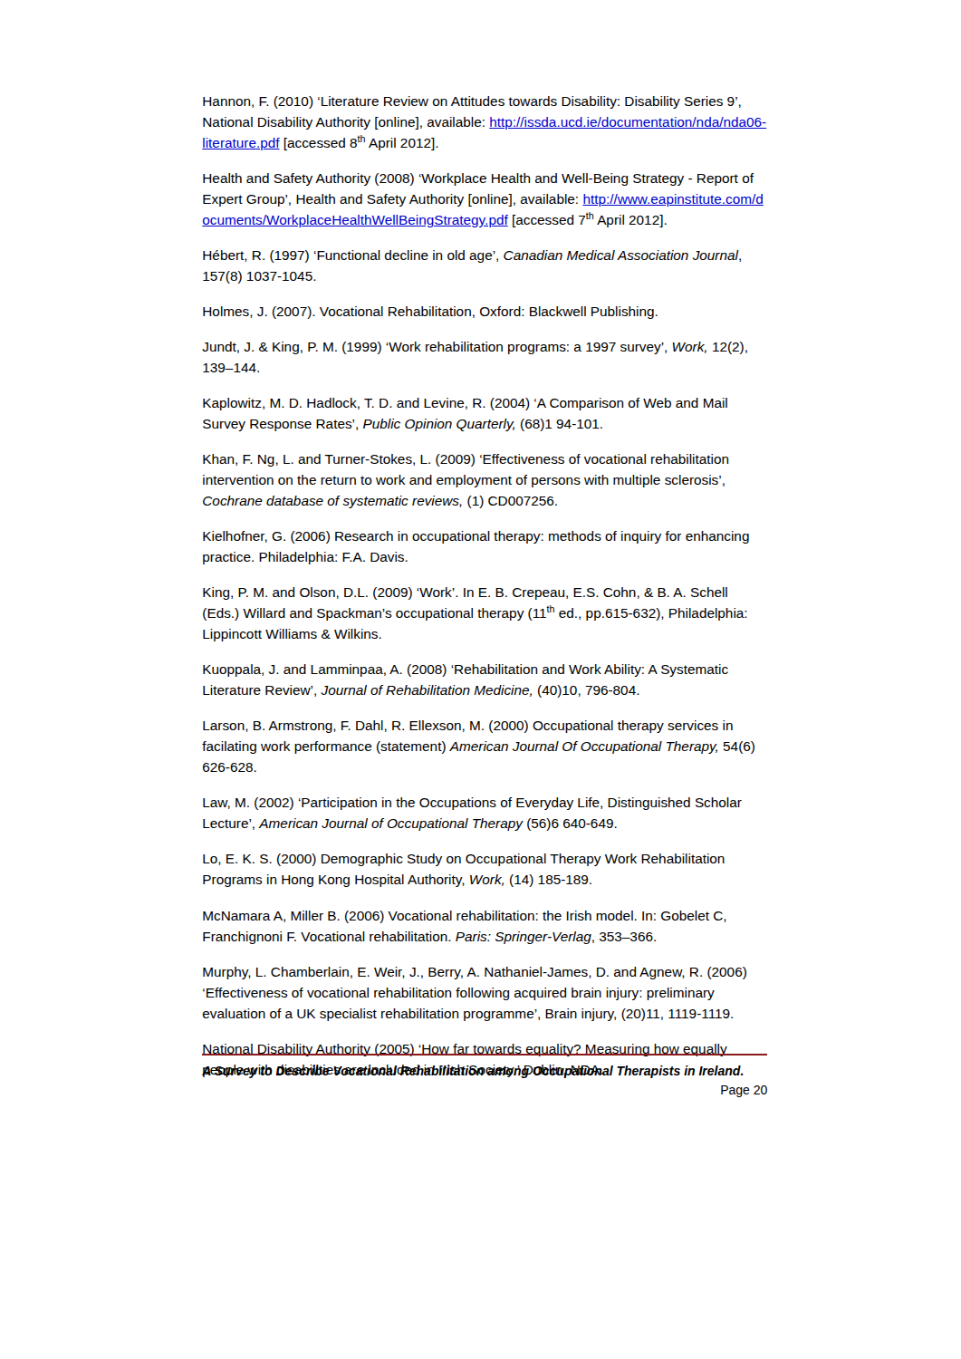Hannon, F. (2010) ‘Literature Review on Attitudes towards Disability: Disability Series 9’, National Disability Authority [online], available: http://issda.ucd.ie/documentation/nda/nda06-literature.pdf [accessed 8th April 2012].
Health and Safety Authority (2008) ‘Workplace Health and Well-Being Strategy - Report of Expert Group’, Health and Safety Authority [online], available: http://www.eapinstitute.com/documents/WorkplaceHealthWellBeingStrategy.pdf [accessed 7th April 2012].
Hébert, R. (1997) ‘Functional decline in old age’, Canadian Medical Association Journal, 157(8) 1037-1045.
Holmes, J. (2007). Vocational Rehabilitation, Oxford: Blackwell Publishing.
Jundt, J. & King, P. M. (1999) ‘Work rehabilitation programs: a 1997 survey’, Work, 12(2), 139–144.
Kaplowitz, M. D. Hadlock, T. D. and Levine, R. (2004) ‘A Comparison of Web and Mail Survey Response Rates’, Public Opinion Quarterly, (68)1 94-101.
Khan, F. Ng, L. and Turner-Stokes, L. (2009) ‘Effectiveness of vocational rehabilitation intervention on the return to work and employment of persons with multiple sclerosis’, Cochrane database of systematic reviews, (1) CD007256.
Kielhofner, G. (2006) Research in occupational therapy: methods of inquiry for enhancing practice. Philadelphia: F.A. Davis.
King, P. M. and Olson, D.L. (2009) ‘Work’. In E. B. Crepeau, E.S. Cohn, & B. A. Schell (Eds.) Willard and Spackman’s occupational therapy (11th ed., pp.615-632), Philadelphia: Lippincott Williams & Wilkins.
Kuoppala, J. and Lamminpaa, A. (2008) ‘Rehabilitation and Work Ability: A Systematic Literature Review’, Journal of Rehabilitation Medicine, (40)10, 796-804.
Larson, B. Armstrong, F. Dahl, R. Ellexson, M. (2000) Occupational therapy services in facilating work performance (statement) American Journal Of Occupational Therapy, 54(6) 626-628.
Law, M. (2002) ‘Participation in the Occupations of Everyday Life, Distinguished Scholar Lecture’, American Journal of Occupational Therapy (56)6 640-649.
Lo, E. K. S. (2000) Demographic Study on Occupational Therapy Work Rehabilitation Programs in Hong Kong Hospital Authority, Work, (14) 185-189.
McNamara A, Miller B. (2006) Vocational rehabilitation: the Irish model. In: Gobelet C, Franchignoni F. Vocational rehabilitation. Paris: Springer-Verlag, 353–366.
Murphy, L. Chamberlain, E. Weir, J., Berry, A. Nathaniel-James, D. and Agnew, R. (2006) ‘Effectiveness of vocational rehabilitation following acquired brain injury: preliminary evaluation of a UK specialist rehabilitation programme’, Brain injury, (20)11, 1119-1119.
National Disability Authority (2005) ‘How far towards equality? Measuring how equally people with disabilities are included in Irish Society.’ Dublin, NDA.
A Survey to Describe Vocational Rehabilitation among Occupational Therapists in Ireland. Page 20